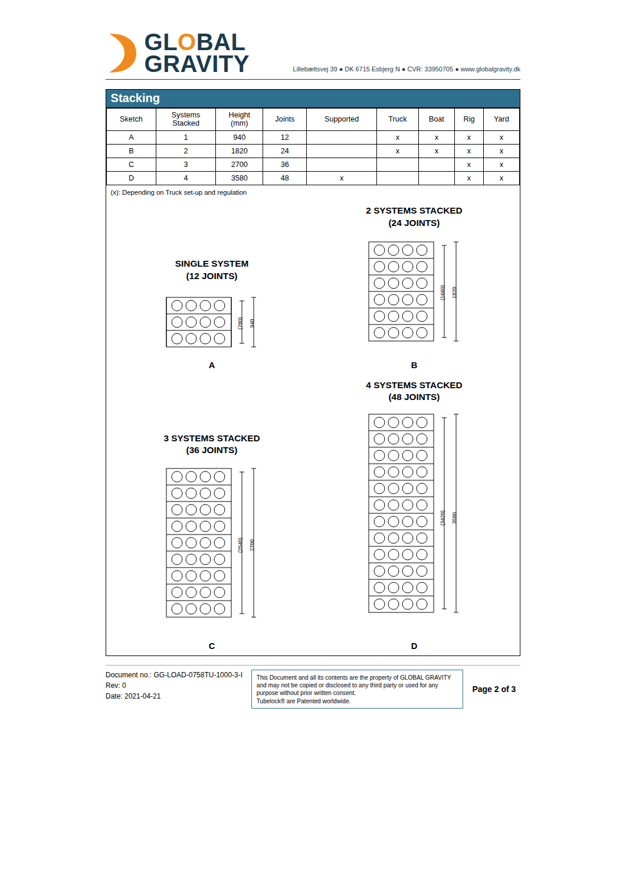GLOBAL
GRAVITY
Lillebæltsvej 39 ● DK 6715 Esbjerg N ● CVR: 33950705 ● www.globalgravity.dk
Stacking
| Sketch | Systems Stacked | Height (mm) | Joints | Supported | Truck | Boat | Rig | Yard |
| --- | --- | --- | --- | --- | --- | --- | --- | --- |
| A | 1 | 940 | 12 | | x | x | x | x |
| B | 2 | 1820 | 24 | | x | x | x | x |
| C | 3 | 2700 | 36 | | | | x | x |
| D | 4 | 3580 | 48 | x | | | x | x |
(x): Depending on Truck set-up and regulation
SINGLE SYSTEM
(12 JOINTS)
(780) 940
A
2 SYSTEMS STACKED
(24 JOINTS)
(1660) 1820
B
3 SYSTEMS STACKED
(36 JOINTS)
(2540) 2700
C
4 SYSTEMS STACKED
(48 JOINTS)
(3420) 3580
D
Document no.: GG-LOAD-0758TU-1000-3-I
Rev: 0
Date: 2021-04-21
This Document and all its contents are the property of GLOBAL GRAVITY and may not be copied or disclosed to any third party or used for any purpose without prior written consent.
Tubelock® are Patented worldwide.
Page 2 of 3